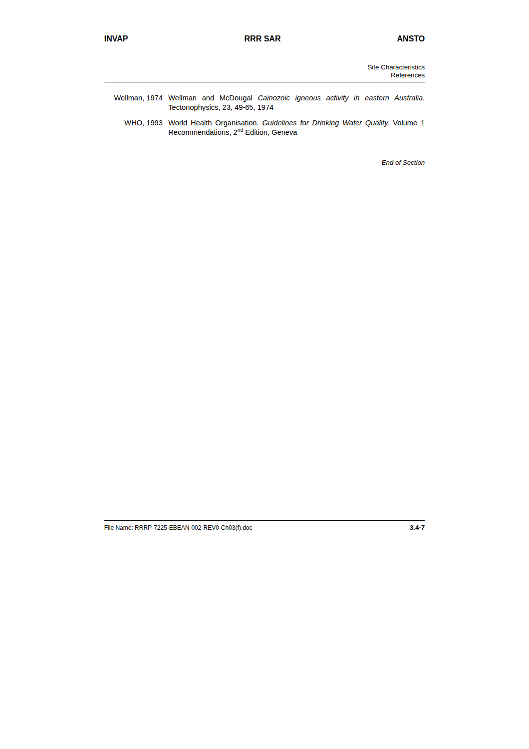INVAP RRR SAR ANSTO
Site Characteristics
References
Wellman, 1974
Wellman and McDougal Cainozoic igneous activity in eastern Australia. Tectonophysics, 23, 49-65, 1974
WHO, 1993
World Health Organisation. Guidelines for Drinking Water Quality. Volume 1 Recommendations, 2nd Edition, Geneva
End of Section
File Name: RRRP-7225-EBEAN-002-REV0-Ch03(f).doc 3.4-7